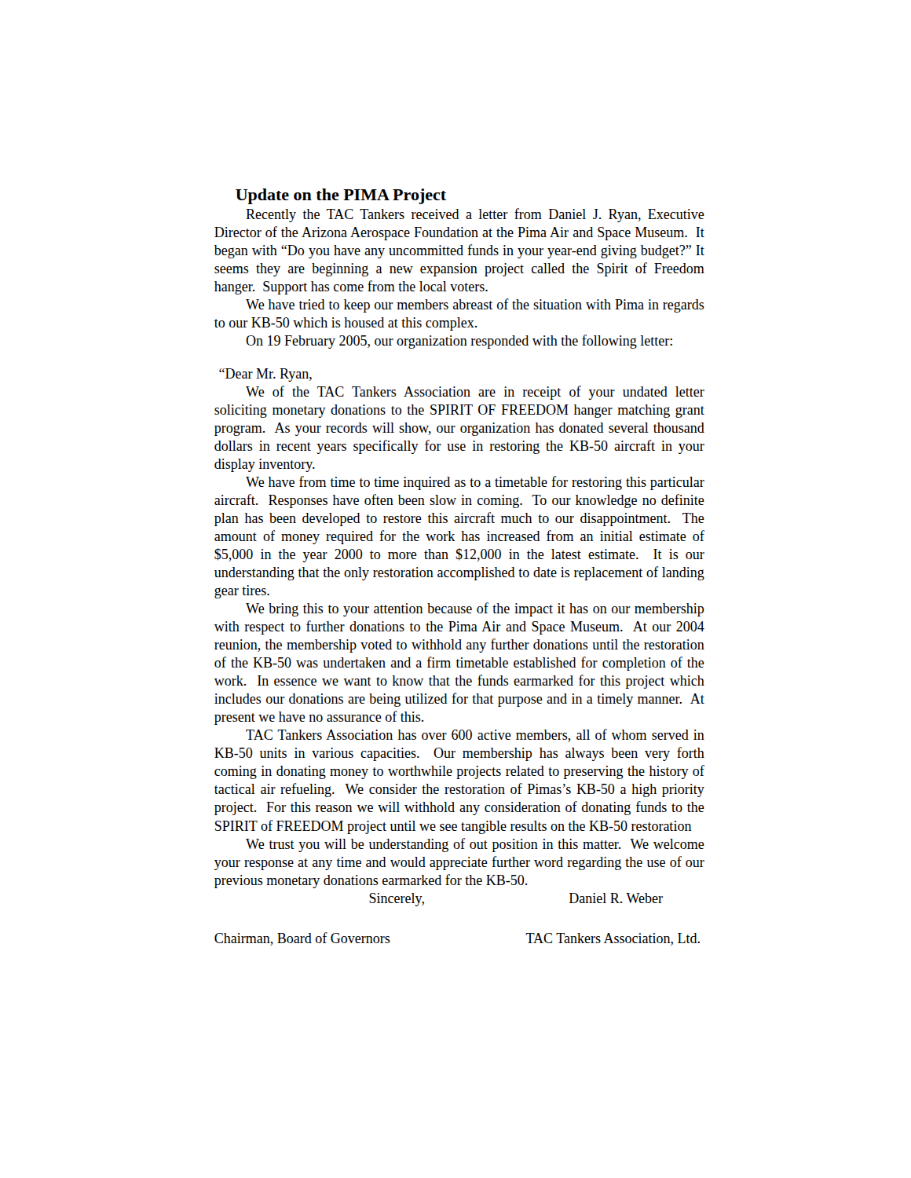Update on the PIMA Project
Recently the TAC Tankers received a letter from Daniel J. Ryan, Executive Director of the Arizona Aerospace Foundation at the Pima Air and Space Museum. It began with “Do you have any uncommitted funds in your year-end giving budget?” It seems they are beginning a new expansion project called the Spirit of Freedom hanger. Support has come from the local voters.
We have tried to keep our members abreast of the situation with Pima in regards to our KB-50 which is housed at this complex.
On 19 February 2005, our organization responded with the following letter:
“Dear Mr. Ryan,
We of the TAC Tankers Association are in receipt of your undated letter soliciting monetary donations to the SPIRIT OF FREEDOM hanger matching grant program. As your records will show, our organization has donated several thousand dollars in recent years specifically for use in restoring the KB-50 aircraft in your display inventory.
We have from time to time inquired as to a timetable for restoring this particular aircraft. Responses have often been slow in coming. To our knowledge no definite plan has been developed to restore this aircraft much to our disappointment. The amount of money required for the work has increased from an initial estimate of $5,000 in the year 2000 to more than $12,000 in the latest estimate. It is our understanding that the only restoration accomplished to date is replacement of landing gear tires.
We bring this to your attention because of the impact it has on our membership with respect to further donations to the Pima Air and Space Museum. At our 2004 reunion, the membership voted to withhold any further donations until the restoration of the KB-50 was undertaken and a firm timetable established for completion of the work. In essence we want to know that the funds earmarked for this project which includes our donations are being utilized for that purpose and in a timely manner. At present we have no assurance of this.
TAC Tankers Association has over 600 active members, all of whom served in KB-50 units in various capacities. Our membership has always been very forth coming in donating money to worthwhile projects related to preserving the history of tactical air refueling. We consider the restoration of Pimas’s KB-50 a high priority project. For this reason we will withhold any consideration of donating funds to the SPIRIT of FREEDOM project until we see tangible results on the KB-50 restoration
We trust you will be understanding of out position in this matter. We welcome your response at any time and would appreciate further word regarding the use of our previous monetary donations earmarked for the KB-50.
Sincerely, Daniel R. Weber
Chairman, Board of Governors TAC Tankers Association, Ltd.